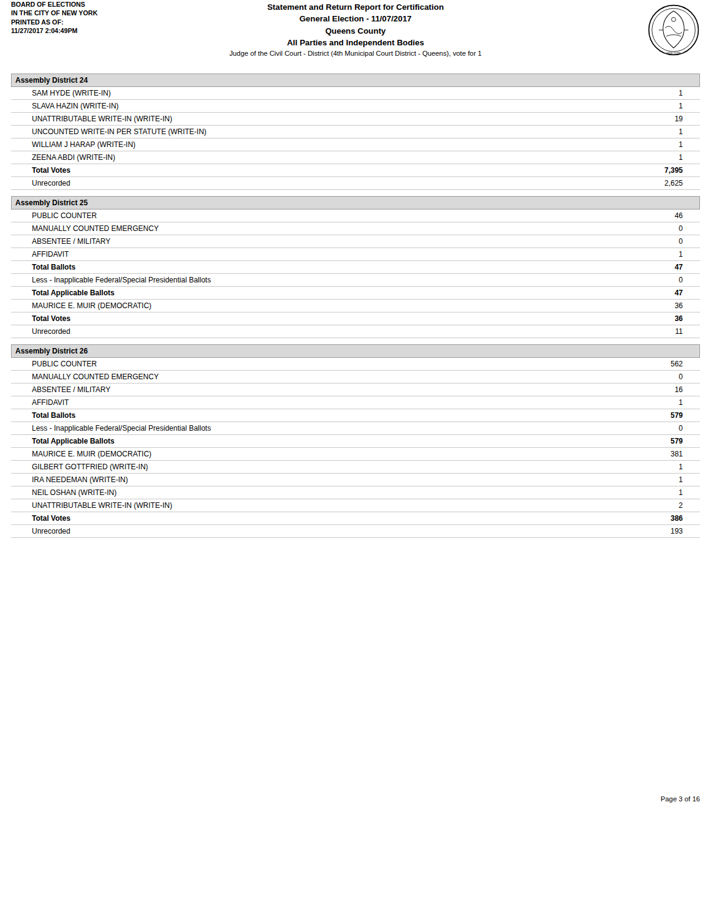BOARD OF ELECTIONS
IN THE CITY OF NEW YORK
PRINTED AS OF:
11/27/2017 2:04:49PM
NEW YORK
Statement and Return Report for Certification
General Election - 11/07/2017
Queens County
All Parties and Independent Bodies
Judge of the Civil Court - District (4th Municipal Court District - Queens), vote for 1
Assembly District 24
| SAM HYDE (WRITE-IN) | 1 |
| SLAVA HAZIN (WRITE-IN) | 1 |
| UNATTRIBUTABLE WRITE-IN (WRITE-IN) | 19 |
| UNCOUNTED WRITE-IN PER STATUTE (WRITE-IN) | 1 |
| WILLIAM J HARAP (WRITE-IN) | 1 |
| ZEENA ABDI (WRITE-IN) | 1 |
| Total Votes | 7,395 |
| Unrecorded | 2,625 |
Assembly District 25
| PUBLIC COUNTER | 46 |
| MANUALLY COUNTED EMERGENCY | 0 |
| ABSENTEE / MILITARY | 0 |
| AFFIDAVIT | 1 |
| Total Ballots | 47 |
| Less - Inapplicable Federal/Special Presidential Ballots | 0 |
| Total Applicable Ballots | 47 |
| MAURICE E. MUIR (DEMOCRATIC) | 36 |
| Total Votes | 36 |
| Unrecorded | 11 |
Assembly District 26
| PUBLIC COUNTER | 562 |
| MANUALLY COUNTED EMERGENCY | 0 |
| ABSENTEE / MILITARY | 16 |
| AFFIDAVIT | 1 |
| Total Ballots | 579 |
| Less - Inapplicable Federal/Special Presidential Ballots | 0 |
| Total Applicable Ballots | 579 |
| MAURICE E. MUIR (DEMOCRATIC) | 381 |
| GILBERT GOTTFRIED (WRITE-IN) | 1 |
| IRA NEEDEMAN (WRITE-IN) | 1 |
| NEIL OSHAN (WRITE-IN) | 1 |
| UNATTRIBUTABLE WRITE-IN (WRITE-IN) | 2 |
| Total Votes | 386 |
| Unrecorded | 193 |
Page 3 of 16